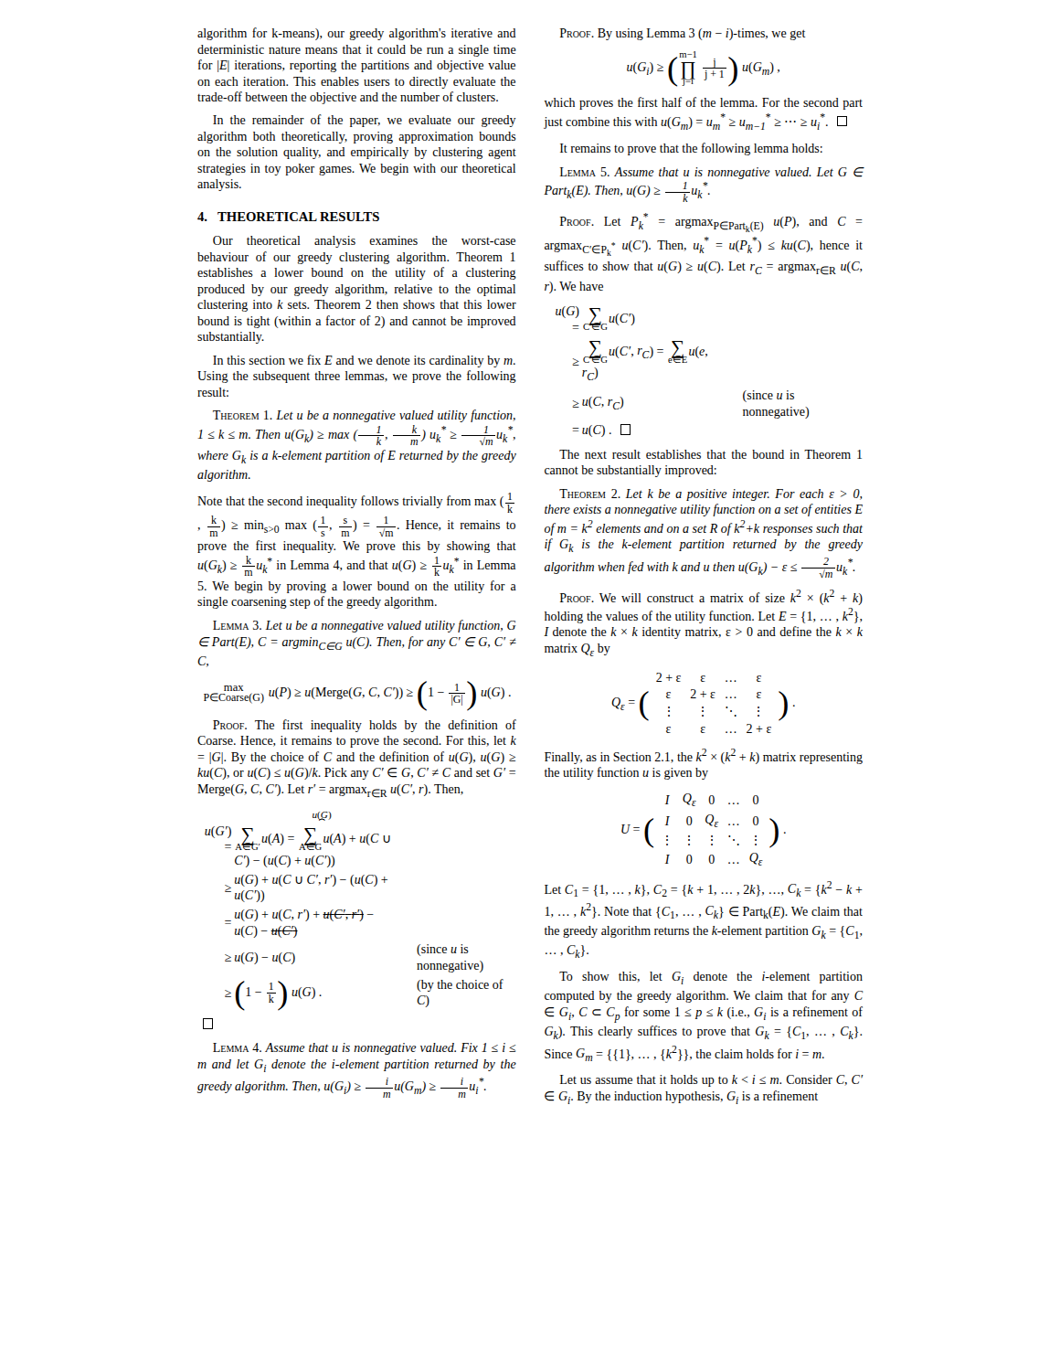algorithm for k-means), our greedy algorithm's iterative and deterministic nature means that it could be run a single time for |E| iterations, reporting the partitions and objective value on each iteration. This enables users to directly evaluate the trade-off between the objective and the number of clusters.
In the remainder of the paper, we evaluate our greedy algorithm both theoretically, proving approximation bounds on the solution quality, and empirically by clustering agent strategies in toy poker games. We begin with our theoretical analysis.
4. THEORETICAL RESULTS
Our theoretical analysis examines the worst-case behaviour of our greedy clustering algorithm. Theorem 1 establishes a lower bound on the utility of a clustering produced by our greedy algorithm, relative to the optimal clustering into k sets. Theorem 2 then shows that this lower bound is tight (within a factor of 2) and cannot be improved substantially.
In this section we fix E and we denote its cardinality by m. Using the subsequent three lemmas, we prove the following result:
Theorem 1. Let u be a nonnegative valued utility function, 1 ≤ k ≤ m. Then u(Gk) ≥ max (1 k, km) uk* ≥ 1√muk*, where Gk is a k-element partition of E returned by the greedy algorithm.
Note that the second inequality follows trivially from max (1 k, km) ≥ mins>0 max (1 s, sm) = 1√m. Hence, it remains to prove the first inequality. We prove this by showing that u(Gk) ≥ km uk* in Lemma 4, and that u(G) ≥ 1 k uk* in Lemma 5. We begin by proving a lower bound on the utility for a single coarsening step of the greedy algorithm.
Lemma 3. Let u be a nonnegative valued utility function, G ∈ Part(E), C = argminC∈G u(C). Then, for any C′ ∈ G, C′ ≠ C,
max P∈Coarse(G) u(P) ≥ u(Merge(G, C, C′)) ≥ (1 − 1|G|) u(G) .
Proof. The first inequality holds by the definition of Coarse. Hence, it remains to prove the second. For this, let k = |G|. By the choice of C and the definition of u(G), u(G) ≥ ku(C), or u(C) ≤ u(G)/k. Pick any C′ ∈ G, C′ ≠ C and set G′ = Merge(G, C, C′). Let r′ = argmaxr∈R u(C′, r). Then,
u(G′) = ∑A∈G′u(A) = u(G)⏞∑A∈G u(A) + u(C ∪ C′) − (u(C) + u(C′))
≥ u(G) + u(C ∪ C′, r′) − (u(C) + u(C′))
= u(G) + u(C, r′) + u(C′, r′) − u(C) − u(C′)
≥ u(G) − u(C) (since u is nonnegative)
≥ (1 − 1 k) u(G) . (by the choice of C)
Lemma 4. Assume that u is nonnegative valued. Fix 1 ≤ i ≤ m and let Gi denote the i-element partition returned by the greedy algorithm. Then, u(Gi) ≥ imu(Gm) ≥ imui*.
Proof. By using Lemma 3 (m − i)-times, we get
u(Gi) ≥ (m−1∏j=i jj + 1) u(Gm) ,
which proves the first half of the lemma. For the second part just combine this with u(Gm) = um* ≥ um−1* ≥ ⋯ ≥ ui*.
It remains to prove that the following lemma holds:
Lemma 5. Assume that u is nonnegative valued. Let G ∈ Partk(E). Then, u(G) ≥ 1 kuk*.
Proof. Let Pk* = argmaxP∈Partk(E) u(P), and C = argmaxC′∈Pk* u(C′). Then, uk* = u(Pk*) ≤ ku(C), hence it suffices to show that u(G) ≥ u(C). Let rC = argmaxr∈R u(C, r). We have
u(G) = ∑C′∈G u(C′)
≥ ∑C′∈G u(C′, rC) = ∑e∈E u(e, rC)
≥ u(C, rC) (since u is nonnegative)
= u(C) .
The next result establishes that the bound in Theorem 1 cannot be substantially improved:
Theorem 2. Let k be a positive integer. For each ε > 0, there exists a nonnegative utility function on a set of entities E of m = k2 elements and on a set R of k2+k responses such that if Gk is the k-element partition returned by the greedy algorithm when fed with k and u then u(Gk) − ε ≤ 2√muk*.
Proof. We will construct a matrix of size k2 × (k2 + k) holding the values of the utility function. Let E = {1, … , k2}, I denote the k × k identity matrix, ε > 0 and define the k × k matrix Qε by
Qε = (
| 2 + ε | ε | … | ε |
| ε | 2 + ε | … | ε |
| ⋮ | ⋮ | ⋱ | ⋮ |
| ε | ε | … | 2 + ε |
) .
Finally, as in Section 2.1, the k2 × (k2 + k) matrix representing the utility function u is given by
U = (
| I | Q ε | 0 | … | 0 |
| I | 0 | Q ε | … | 0 |
| ⋮ | ⋮ | ⋮ | ⋱ | ⋮ |
| I | 0 | 0 | … | Q ε |
) .
Let C1 = {1, … , k}, C2 = {k + 1, … , 2k}, …, Ck = {k2 − k + 1, … , k2}. Note that {C1, … , Ck} ∈ Partk(E). We claim that the greedy algorithm returns the k-element partition Gk = {C1, … , Ck}.
To show this, let Gi denote the i-element partition computed by the greedy algorithm. We claim that for any C ∈ Gi, C ⊂ Cp for some 1 ≤ p ≤ k (i.e., Gi is a refinement of Gk). This clearly suffices to prove that Gk = {C1, … , Ck}. Since Gm = {{1}, … , {k2}}, the claim holds for i = m.
Let us assume that it holds up to k < i ≤ m. Consider C, C′ ∈ Gi. By the induction hypothesis, Gi is a refinement